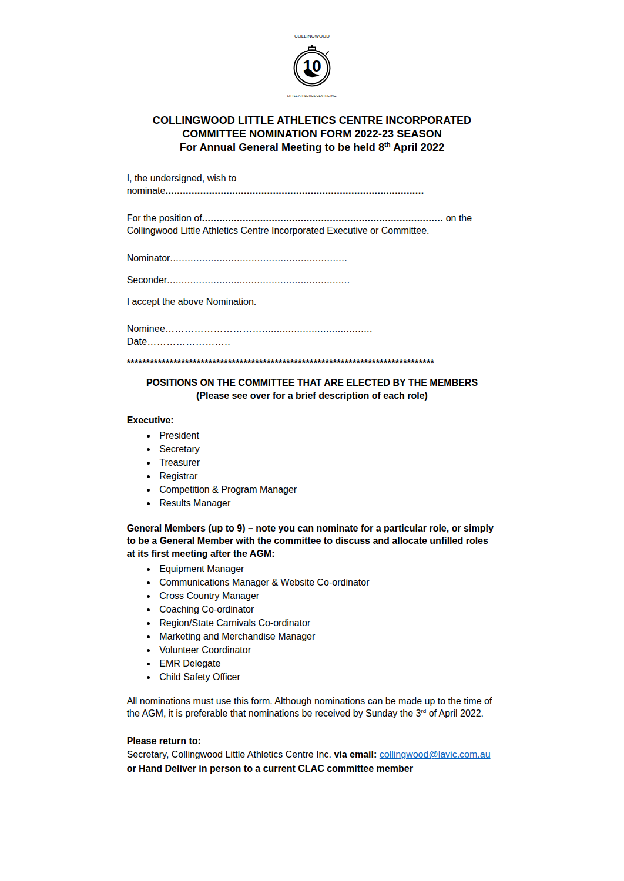COLLINGWOOD LITTLE ATHLETICS CENTRE INCORPORATED COMMITTEE NOMINATION FORM 2022-23 SEASON For Annual General Meeting to be held 8th April 2022
I, the undersigned, wish to nominate.........................................................................................
For the position of................................................................................... on the Collingwood Little Athletics Centre Incorporated Executive or Committee.
Nominator.............................................................
Seconder...............................................................
I accept the above Nomination.
Nominee…………………………...................................... Date……………………..
*******************************************************************************
POSITIONS ON THE COMMITTEE THAT ARE ELECTED BY THE MEMBERS (Please see over for a brief description of each role)
Executive:
President
Secretary
Treasurer
Registrar
Competition & Program Manager
Results Manager
General Members (up to 9) – note you can nominate for a particular role, or simply to be a General Member with the committee to discuss and allocate unfilled roles at its first meeting after the AGM:
Equipment Manager
Communications Manager & Website Co-ordinator
Cross Country Manager
Coaching Co-ordinator
Region/State Carnivals Co-ordinator
Marketing and Merchandise Manager
Volunteer Coordinator
EMR Delegate
Child Safety Officer
All nominations must use this form. Although nominations can be made up to the time of the AGM, it is preferable that nominations be received by Sunday the 3rd of April 2022.
Please return to:
Secretary, Collingwood Little Athletics Centre Inc. via email: collingwood@lavic.com.au
or Hand Deliver in person to a current CLAC committee member